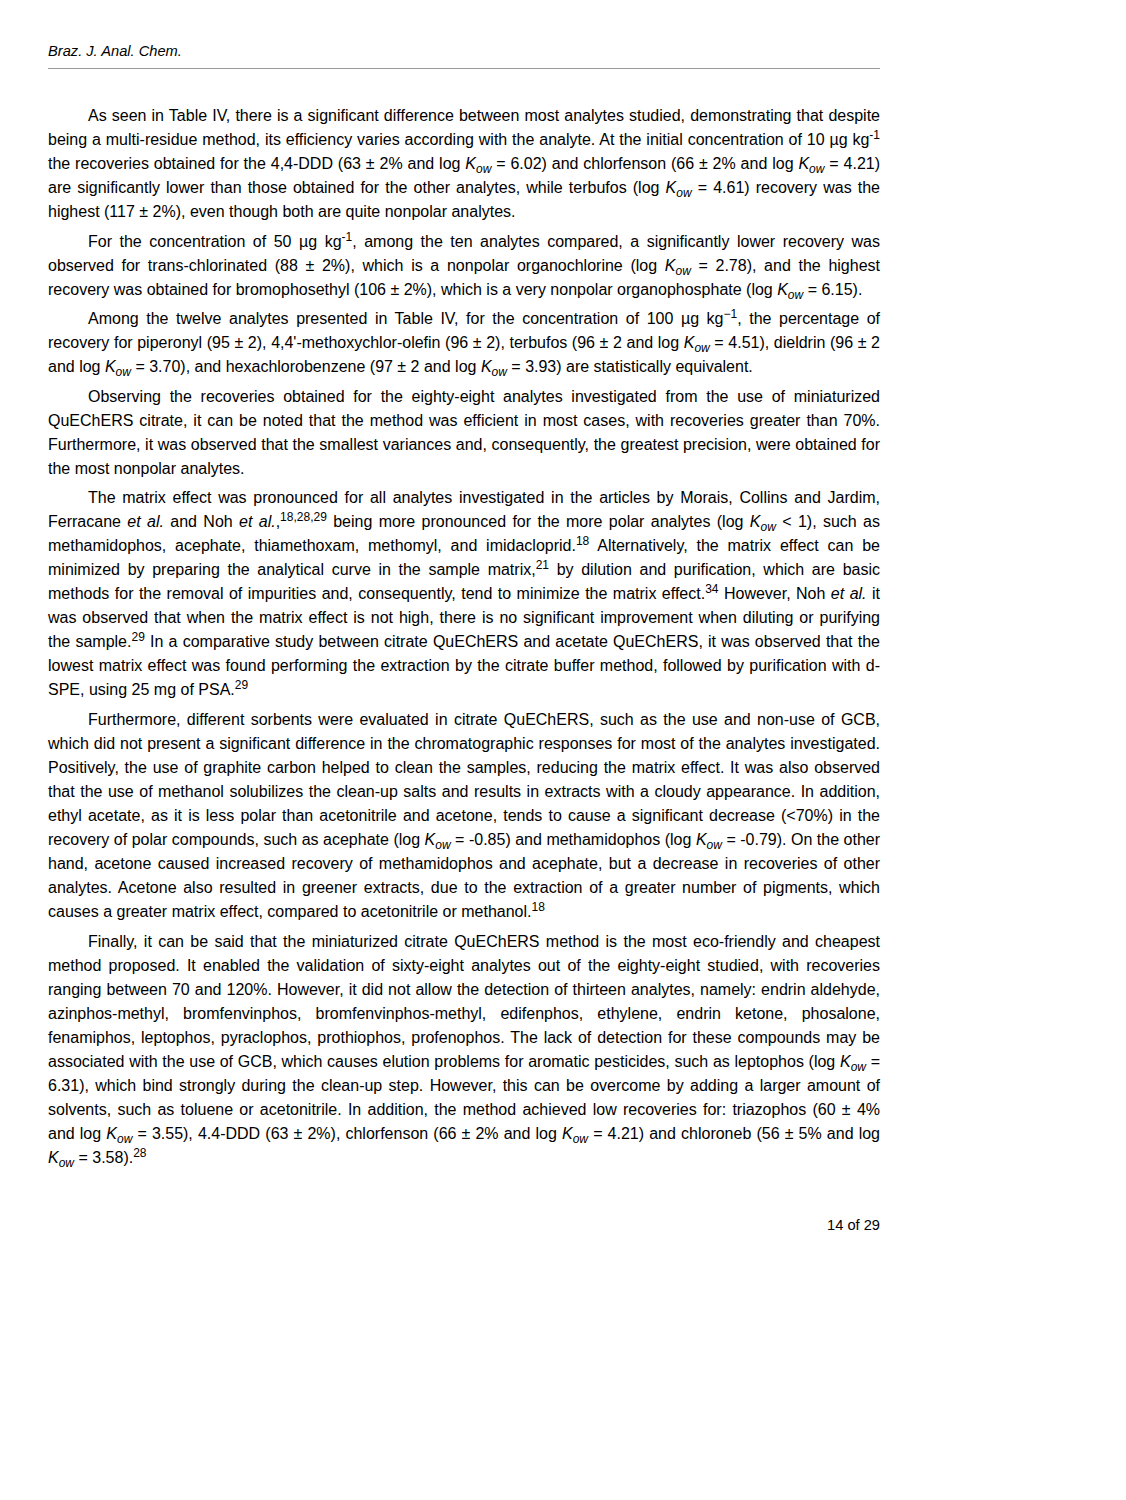Braz. J. Anal. Chem.
As seen in Table IV, there is a significant difference between most analytes studied, demonstrating that despite being a multi-residue method, its efficiency varies according with the analyte. At the initial concentration of 10 µg kg-1 the recoveries obtained for the 4,4-DDD (63 ± 2% and log Kow = 6.02) and chlorfenson (66 ± 2% and log Kow = 4.21) are significantly lower than those obtained for the other analytes, while terbufos (log Kow = 4.61) recovery was the highest (117 ± 2%), even though both are quite nonpolar analytes.
For the concentration of 50 µg kg-1, among the ten analytes compared, a significantly lower recovery was observed for trans-chlorinated (88 ± 2%), which is a nonpolar organochlorine (log Kow = 2.78), and the highest recovery was obtained for bromophosethyl (106 ± 2%), which is a very nonpolar organophosphate (log Kow = 6.15).
Among the twelve analytes presented in Table IV, for the concentration of 100 µg kg−1, the percentage of recovery for piperonyl (95 ± 2), 4,4'-methoxychlor-olefin (96 ± 2), terbufos (96 ± 2 and log Kow = 4.51), dieldrin (96 ± 2 and log Kow = 3.70), and hexachlorobenzene (97 ± 2 and log Kow = 3.93) are statistically equivalent.
Observing the recoveries obtained for the eighty-eight analytes investigated from the use of miniaturized QuEChERS citrate, it can be noted that the method was efficient in most cases, with recoveries greater than 70%. Furthermore, it was observed that the smallest variances and, consequently, the greatest precision, were obtained for the most nonpolar analytes.
The matrix effect was pronounced for all analytes investigated in the articles by Morais, Collins and Jardim, Ferracane et al. and Noh et al.,18,28,29 being more pronounced for the more polar analytes (log Kow < 1), such as methamidophos, acephate, thiamethoxam, methomyl, and imidacloprid.18 Alternatively, the matrix effect can be minimized by preparing the analytical curve in the sample matrix,21 by dilution and purification, which are basic methods for the removal of impurities and, consequently, tend to minimize the matrix effect.34 However, Noh et al. it was observed that when the matrix effect is not high, there is no significant improvement when diluting or purifying the sample.29 In a comparative study between citrate QuEChERS and acetate QuEChERS, it was observed that the lowest matrix effect was found performing the extraction by the citrate buffer method, followed by purification with d-SPE, using 25 mg of PSA.29
Furthermore, different sorbents were evaluated in citrate QuEChERS, such as the use and non-use of GCB, which did not present a significant difference in the chromatographic responses for most of the analytes investigated. Positively, the use of graphite carbon helped to clean the samples, reducing the matrix effect. It was also observed that the use of methanol solubilizes the clean-up salts and results in extracts with a cloudy appearance. In addition, ethyl acetate, as it is less polar than acetonitrile and acetone, tends to cause a significant decrease (<70%) in the recovery of polar compounds, such as acephate (log Kow = -0.85) and methamidophos (log Kow = -0.79). On the other hand, acetone caused increased recovery of methamidophos and acephate, but a decrease in recoveries of other analytes. Acetone also resulted in greener extracts, due to the extraction of a greater number of pigments, which causes a greater matrix effect, compared to acetonitrile or methanol.18
Finally, it can be said that the miniaturized citrate QuEChERS method is the most eco-friendly and cheapest method proposed. It enabled the validation of sixty-eight analytes out of the eighty-eight studied, with recoveries ranging between 70 and 120%. However, it did not allow the detection of thirteen analytes, namely: endrin aldehyde, azinphos-methyl, bromfenvinphos, bromfenvinphos-methyl, edifenphos, ethylene, endrin ketone, phosalone, fenamiphos, leptophos, pyraclophos, prothiophos, profenophos. The lack of detection for these compounds may be associated with the use of GCB, which causes elution problems for aromatic pesticides, such as leptophos (log Kow = 6.31), which bind strongly during the clean-up step. However, this can be overcome by adding a larger amount of solvents, such as toluene or acetonitrile. In addition, the method achieved low recoveries for: triazophos (60 ± 4% and log Kow = 3.55), 4.4-DDD (63 ± 2%), chlorfenson (66 ± 2% and log Kow = 4.21) and chloroneb (56 ± 5% and log Kow = 3.58).28
14 of 29